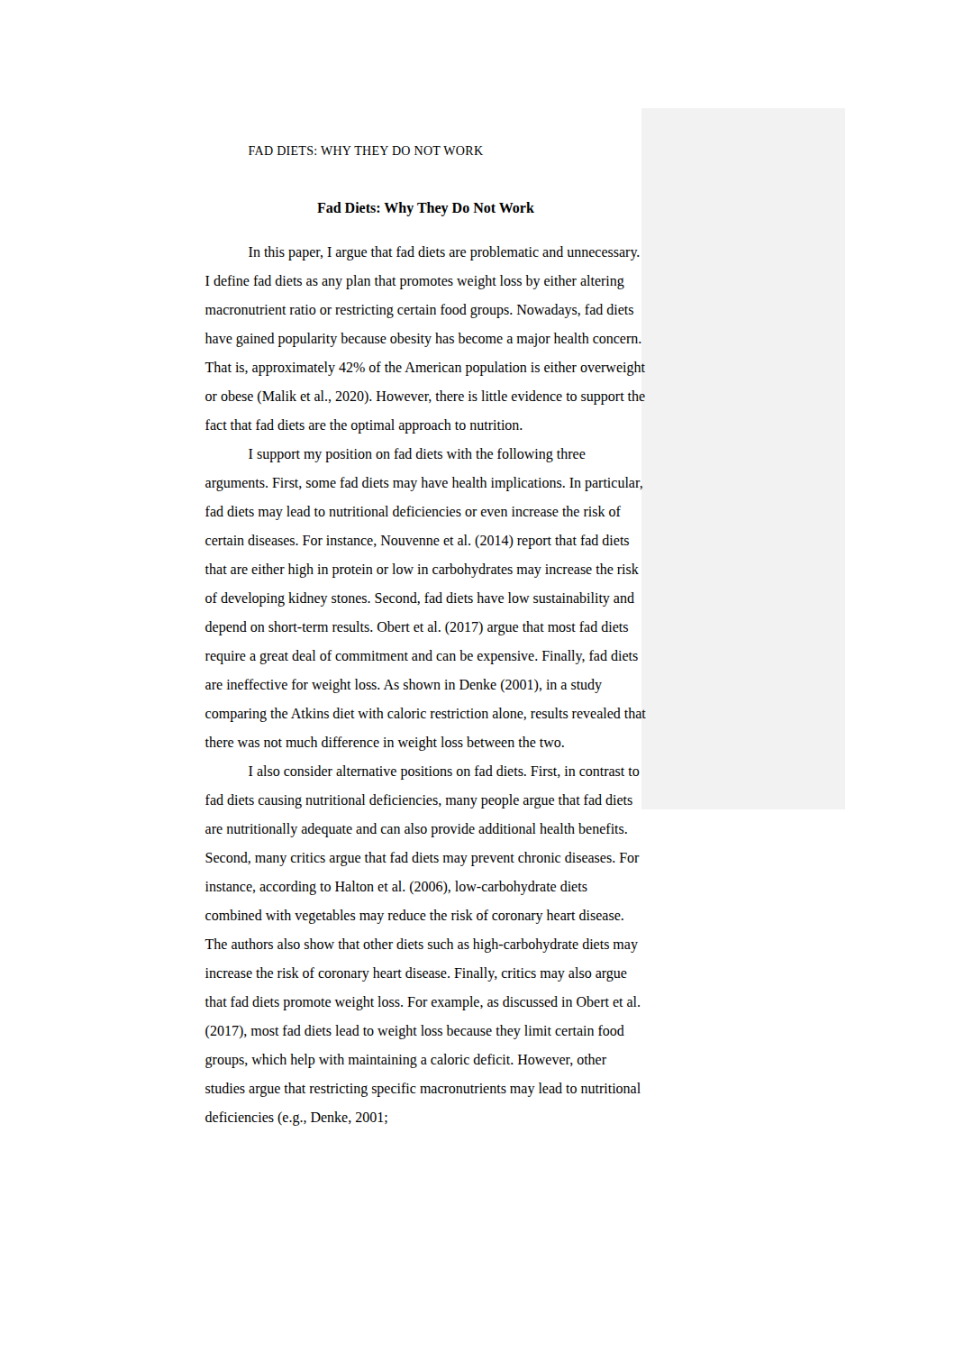Fad Diets: Why They Do Not Work
Fad Diets: Why They Do Not Work
In this paper, I argue that fad diets are problematic and unnecessary. I define fad diets as any plan that promotes weight loss by either altering macronutrient ratio or restricting certain food groups. Nowadays, fad diets have gained popularity because obesity has become a major health concern. That is, approximately 42% of the American population is either overweight or obese (Malik et al., 2020). However, there is little evidence to support the fact that fad diets are the optimal approach to nutrition.
I support my position on fad diets with the following three arguments. First, some fad diets may have health implications. In particular, fad diets may lead to nutritional deficiencies or even increase the risk of certain diseases. For instance, Nouvenne et al. (2014) report that fad diets that are either high in protein or low in carbohydrates may increase the risk of developing kidney stones. Second, fad diets have low sustainability and depend on short-term results. Obert et al. (2017) argue that most fad diets require a great deal of commitment and can be expensive. Finally, fad diets are ineffective for weight loss. As shown in Denke (2001), in a study comparing the Atkins diet with caloric restriction alone, results revealed that there was not much difference in weight loss between the two.
I also consider alternative positions on fad diets. First, in contrast to fad diets causing nutritional deficiencies, many people argue that fad diets are nutritionally adequate and can also provide additional health benefits. Second, many critics argue that fad diets may prevent chronic diseases. For instance, according to Halton et al. (2006), low-carbohydrate diets combined with vegetables may reduce the risk of coronary heart disease. The authors also show that other diets such as high-carbohydrate diets may increase the risk of coronary heart disease. Finally, critics may also argue that fad diets promote weight loss. For example, as discussed in Obert et al. (2017), most fad diets lead to weight loss because they limit certain food groups, which help with maintaining a caloric deficit. However, other studies argue that restricting specific macronutrients may lead to nutritional deficiencies (e.g., Denke, 2001;